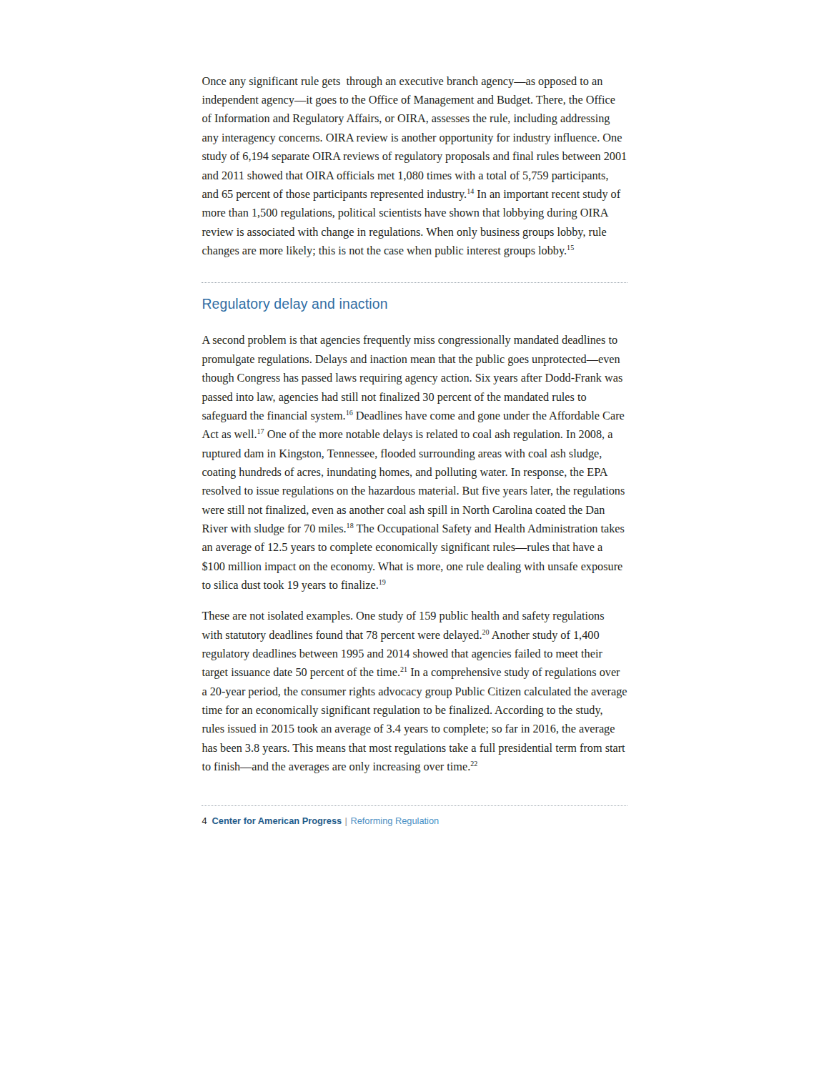Once any significant rule gets through an executive branch agency—as opposed to an independent agency—it goes to the Office of Management and Budget. There, the Office of Information and Regulatory Affairs, or OIRA, assesses the rule, including addressing any interagency concerns. OIRA review is another opportunity for industry influence. One study of 6,194 separate OIRA reviews of regulatory proposals and final rules between 2001 and 2011 showed that OIRA officials met 1,080 times with a total of 5,759 participants, and 65 percent of those participants represented industry.14 In an important recent study of more than 1,500 regulations, political scientists have shown that lobbying during OIRA review is associated with change in regulations. When only business groups lobby, rule changes are more likely; this is not the case when public interest groups lobby.15
Regulatory delay and inaction
A second problem is that agencies frequently miss congressionally mandated deadlines to promulgate regulations. Delays and inaction mean that the public goes unprotected—even though Congress has passed laws requiring agency action. Six years after Dodd-Frank was passed into law, agencies had still not finalized 30 percent of the mandated rules to safeguard the financial system.16 Deadlines have come and gone under the Affordable Care Act as well.17 One of the more notable delays is related to coal ash regulation. In 2008, a ruptured dam in Kingston, Tennessee, flooded surrounding areas with coal ash sludge, coating hundreds of acres, inundating homes, and polluting water. In response, the EPA resolved to issue regulations on the hazardous material. But five years later, the regulations were still not finalized, even as another coal ash spill in North Carolina coated the Dan River with sludge for 70 miles.18 The Occupational Safety and Health Administration takes an average of 12.5 years to complete economically significant rules—rules that have a $100 million impact on the economy. What is more, one rule dealing with unsafe exposure to silica dust took 19 years to finalize.19
These are not isolated examples. One study of 159 public health and safety regulations with statutory deadlines found that 78 percent were delayed.20 Another study of 1,400 regulatory deadlines between 1995 and 2014 showed that agencies failed to meet their target issuance date 50 percent of the time.21 In a comprehensive study of regulations over a 20-year period, the consumer rights advocacy group Public Citizen calculated the average time for an economically significant regulation to be finalized. According to the study, rules issued in 2015 took an average of 3.4 years to complete; so far in 2016, the average has been 3.8 years. This means that most regulations take a full presidential term from start to finish—and the averages are only increasing over time.22
4 Center for American Progress|Reforming Regulation